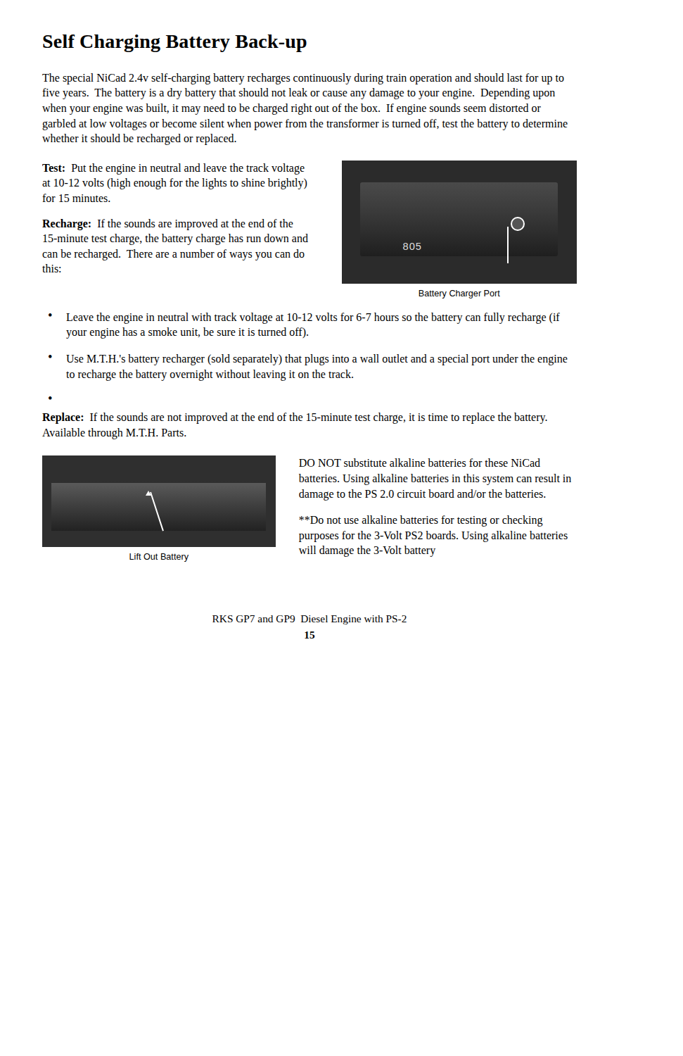Self Charging Battery Back-up
The special NiCad 2.4v self-charging battery recharges continuously during train operation and should last for up to five years. The battery is a dry battery that should not leak or cause any damage to your engine. Depending upon when your engine was built, it may need to be charged right out of the box. If engine sounds seem distorted or garbled at low voltages or become silent when power from the transformer is turned off, test the battery to determine whether it should be recharged or replaced.
Test: Put the engine in neutral and leave the track voltage at 10-12 volts (high enough for the lights to shine brightly) for 15 minutes.
Recharge: If the sounds are improved at the end of the 15-minute test charge, the battery charge has run down and can be recharged. There are a number of ways you can do this:
805
Battery Charger Port
Leave the engine in neutral with track voltage at 10-12 volts for 6-7 hours so the battery can fully recharge (if your engine has a smoke unit, be sure it is turned off).
Use M.T.H.'s battery recharger (sold separately) that plugs into a wall outlet and a special port under the engine to recharge the battery overnight without leaving it on the track.
Replace: If the sounds are not improved at the end of the 15-minute test charge, it is time to replace the battery. Available through M.T.H. Parts.
Lift Out Battery
DO NOT substitute alkaline batteries for these NiCad batteries. Using alkaline batteries in this system can result in damage to the PS 2.0 circuit board and/or the batteries.
**Do not use alkaline batteries for testing or checking purposes for the 3-Volt PS2 boards. Using alkaline batteries will damage the 3-Volt battery
RKS GP7 and GP9 Diesel Engine with PS-2
15